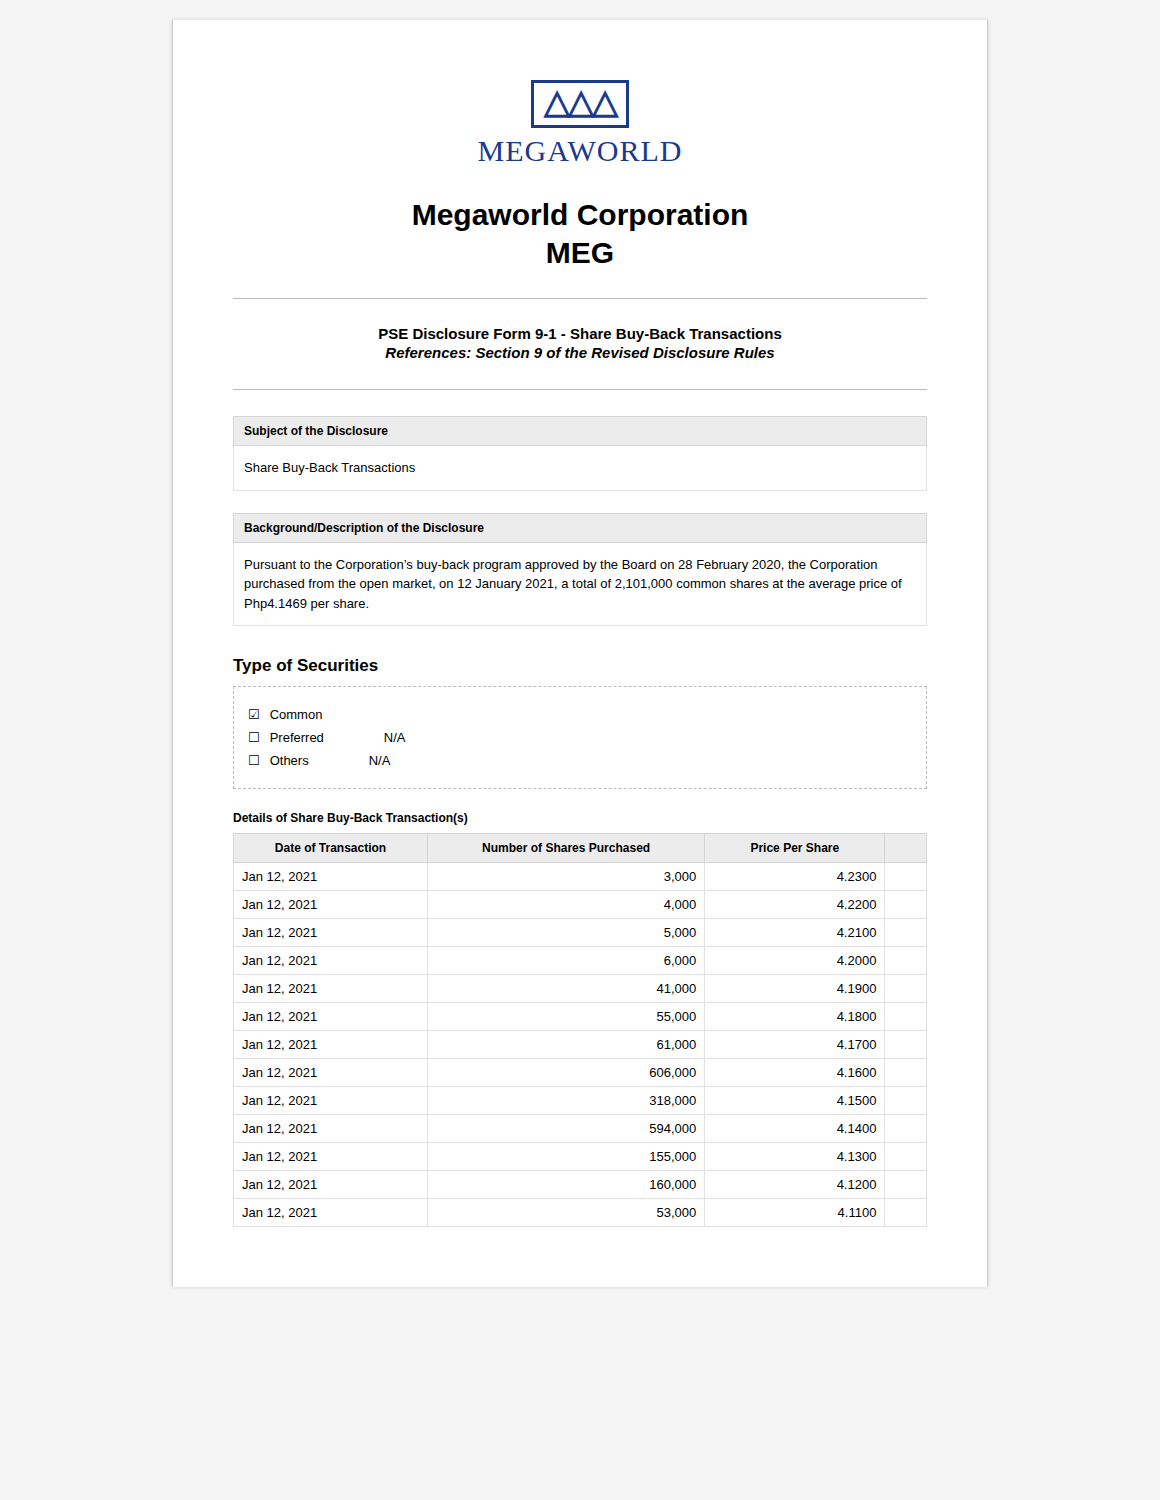△△△
MEGAWORLD
Megaworld Corporation
MEG
PSE Disclosure Form 9-1 - Share Buy-Back Transactions
References: Section 9 of the Revised Disclosure Rules
Subject of the Disclosure
Share Buy-Back Transactions
Background/Description of the Disclosure
Pursuant to the Corporation’s buy-back program approved by the Board on 28 February 2020, the Corporation purchased from the open market, on 12 January 2021, a total of 2,101,000 common shares at the average price of Php4.1469 per share.
Type of Securities
☑Common
☐PreferredN/A
☐OthersN/A
Details of Share Buy-Back Transaction(s)
| Date of Transaction | Number of Shares Purchased | Price Per Share | |
| --- | --- | --- | --- |
| Jan 12, 2021 | 3,000 | 4.2300 | |
| Jan 12, 2021 | 4,000 | 4.2200 | |
| Jan 12, 2021 | 5,000 | 4.2100 | |
| Jan 12, 2021 | 6,000 | 4.2000 | |
| Jan 12, 2021 | 41,000 | 4.1900 | |
| Jan 12, 2021 | 55,000 | 4.1800 | |
| Jan 12, 2021 | 61,000 | 4.1700 | |
| Jan 12, 2021 | 606,000 | 4.1600 | |
| Jan 12, 2021 | 318,000 | 4.1500 | |
| Jan 12, 2021 | 594,000 | 4.1400 | |
| Jan 12, 2021 | 155,000 | 4.1300 | |
| Jan 12, 2021 | 160,000 | 4.1200 | |
| Jan 12, 2021 | 53,000 | 4.1100 | |